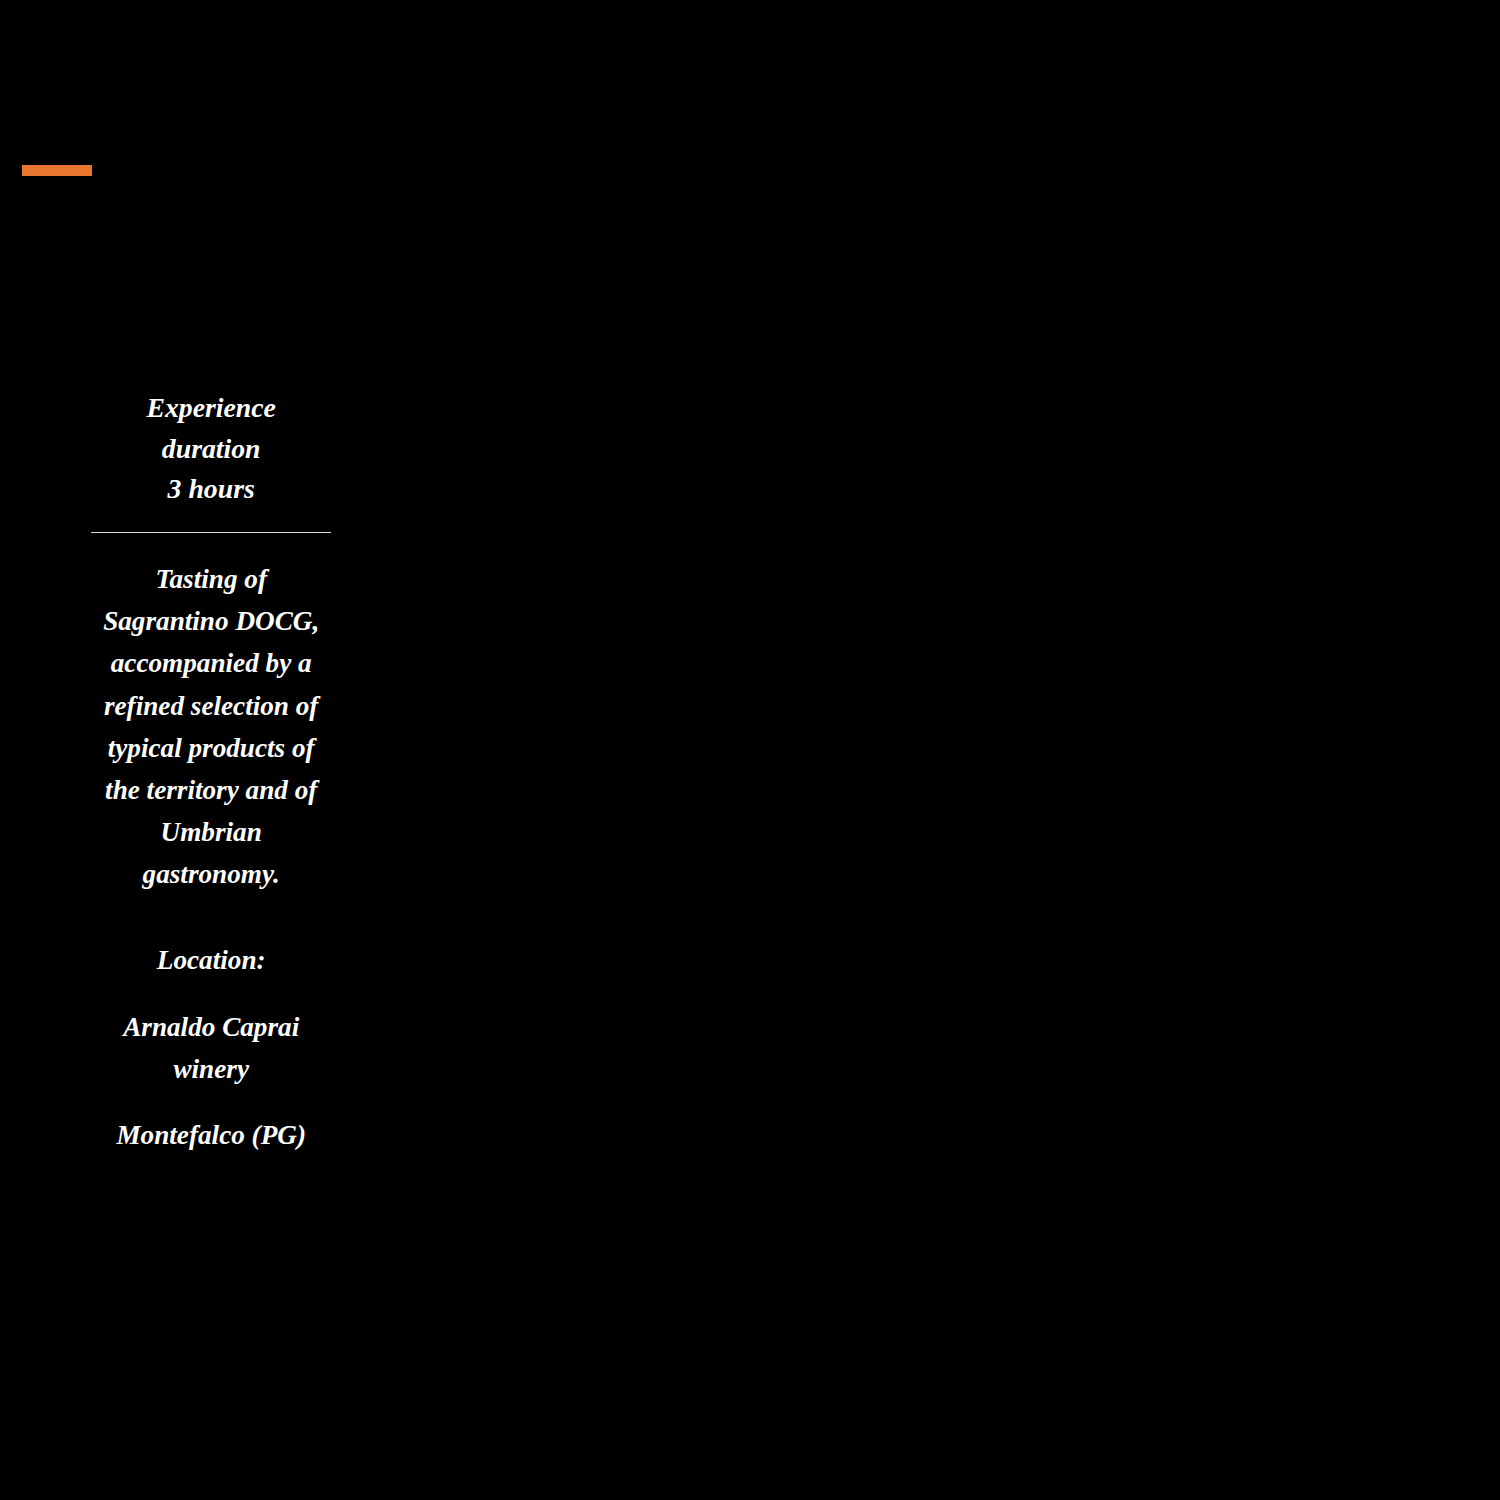Experience
duration
3 hours
Tasting of Sagrantino DOCG, accompanied by a refined selection of typical products of the territory and of Umbrian gastronomy.
Location:
Arnaldo Caprai winery
Montefalco (PG)